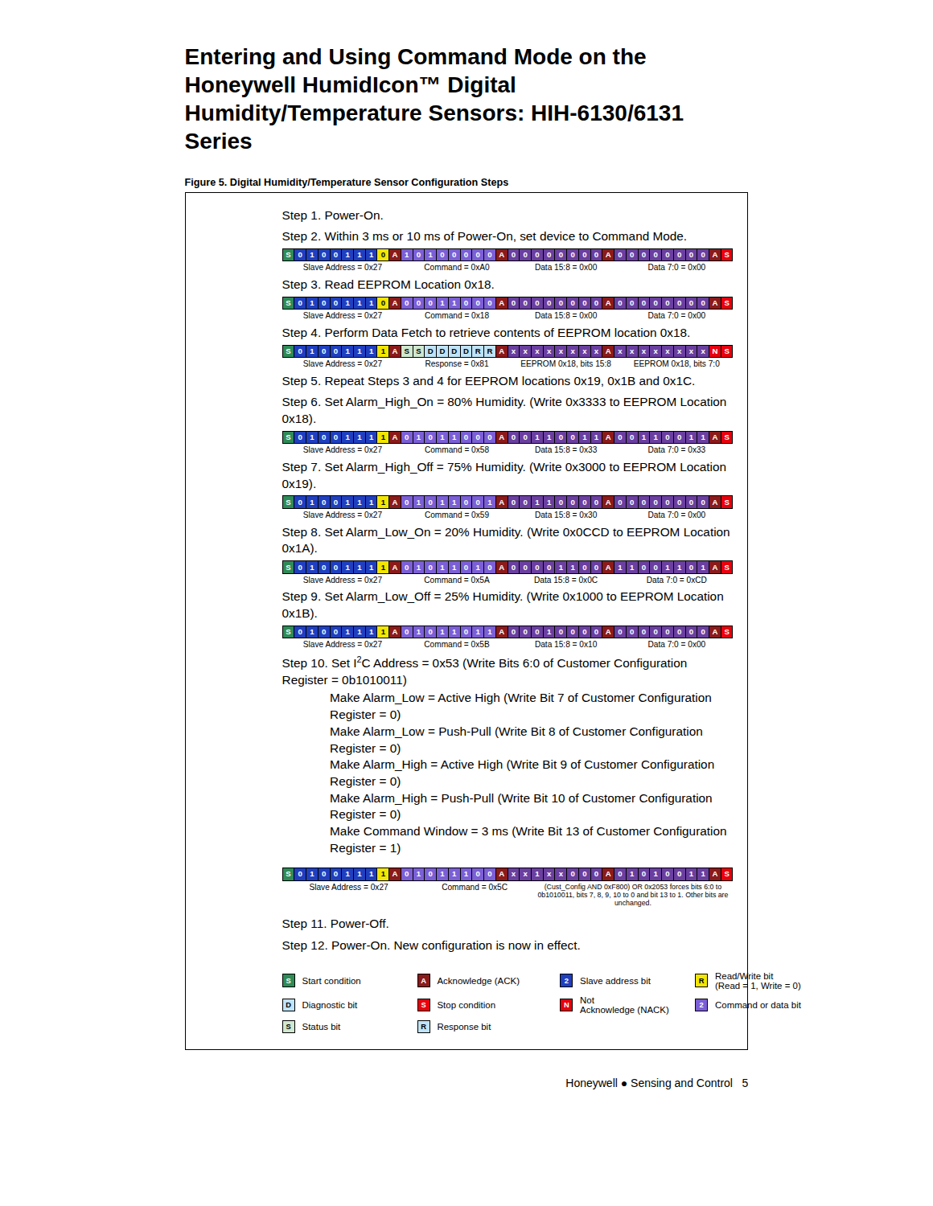Entering and Using Command Mode on the Honeywell HumidIcon™ Digital Humidity/Temperature Sensors: HIH-6130/6131 Series
Figure 5. Digital Humidity/Temperature Sensor Configuration Steps
Step 1. Power-On.
Step 2. Within 3 ms or 10 ms of Power-On, set device to Command Mode.
S
0
1
0
0
1
1
1
0
A
1
0
1
0
0
0
0
0
A
0
0
0
0
0
0
0
0
A
0
0
0
0
0
0
0
0
A
S
Slave Address = 0x27 Command = 0xA0 Data 15:8 = 0x00 Data 7:0 = 0x00
Step 3. Read EEPROM Location 0x18.
S
0
1
0
0
1
1
1
0
A
0
0
0
1
1
0
0
0
A
0
0
0
0
0
0
0
0
A
0
0
0
0
0
0
0
0
A
S
Slave Address = 0x27 Command = 0x18 Data 15:8 = 0x00 Data 7:0 = 0x00
Step 4. Perform Data Fetch to retrieve contents of EEPROM location 0x18.
S
0
1
0
0
1
1
1
1
A
S
S
D
D
D
D
R
R
A
x
x
x
x
x
x
x
x
A
x
x
x
x
x
x
x
x
N
S
Slave Address = 0x27 Response = 0x81 EEPROM 0x18, bits 15:8 EEPROM 0x18, bits 7:0
Step 5. Repeat Steps 3 and 4 for EEPROM locations 0x19, 0x1B and 0x1C.
Step 6. Set Alarm_High_On = 80% Humidity. (Write 0x3333 to EEPROM Location 0x18).
S
0
1
0
0
1
1
1
1
A
0
1
0
1
1
0
0
0
A
0
0
1
1
0
0
1
1
A
0
0
1
1
0
0
1
1
A
S
Slave Address = 0x27 Command = 0x58 Data 15:8 = 0x33 Data 7:0 = 0x33
Step 7. Set Alarm_High_Off = 75% Humidity. (Write 0x3000 to EEPROM Location 0x19).
S
0
1
0
0
1
1
1
1
A
0
1
0
1
1
0
0
1
A
0
0
1
1
0
0
0
0
A
0
0
0
0
0
0
0
0
A
S
Slave Address = 0x27 Command = 0x59 Data 15:8 = 0x30 Data 7:0 = 0x00
Step 8. Set Alarm_Low_On = 20% Humidity. (Write 0x0CCD to EEPROM Location 0x1A).
S
0
1
0
0
1
1
1
1
A
0
1
0
1
1
0
1
0
A
0
0
0
0
1
1
0
0
A
1
1
0
0
1
1
0
1
A
S
Slave Address = 0x27 Command = 0x5A Data 15:8 = 0x0C Data 7:0 = 0xCD
Step 9. Set Alarm_Low_Off = 25% Humidity. (Write 0x1000 to EEPROM Location 0x1B).
S
0
1
0
0
1
1
1
1
A
0
1
0
1
1
0
1
1
A
0
0
0
1
0
0
0
0
A
0
0
0
0
0
0
0
0
A
S
Slave Address = 0x27 Command = 0x5B Data 15:8 = 0x10 Data 7:0 = 0x00
Step 10. Set I2C Address = 0x53 (Write Bits 6:0 of Customer Configuration Register = 0b1010011)
Make Alarm_Low = Active High (Write Bit 7 of Customer Configuration Register = 0)
Make Alarm_Low = Push-Pull (Write Bit 8 of Customer Configuration Register = 0)
Make Alarm_High = Active High (Write Bit 9 of Customer Configuration Register = 0)
Make Alarm_High = Push-Pull (Write Bit 10 of Customer Configuration Register = 0)
Make Command Window = 3 ms (Write Bit 13 of Customer Configuration Register = 1)
S
0
1
0
0
1
1
1
1
A
0
1
0
1
1
1
0
0
A
x
x
1
x
x
0
0
0
A
0
1
0
1
0
0
1
1
A
S
Slave Address = 0x27 Command = 0x5C (Cust_Config AND 0xF800) OR 0x2053 forces bits 6:0 to 0b1010011, bits 7, 8, 9, 10 to 0 and bit 13 to 1. Other bits are unchanged.
Step 11. Power-Off.
Step 12. Power-On. New configuration is now in effect.
S
Start condition
A
Acknowledge (ACK)
2
Slave address bit
R
Read/Write bit
(Read = 1, Write = 0)
D
Diagnostic bit
S
Stop condition
N
Not
Acknowledge (NACK)
2
Command or data bit
S
Status bit
R
Response bit
Honeywell ● Sensing and Control 5